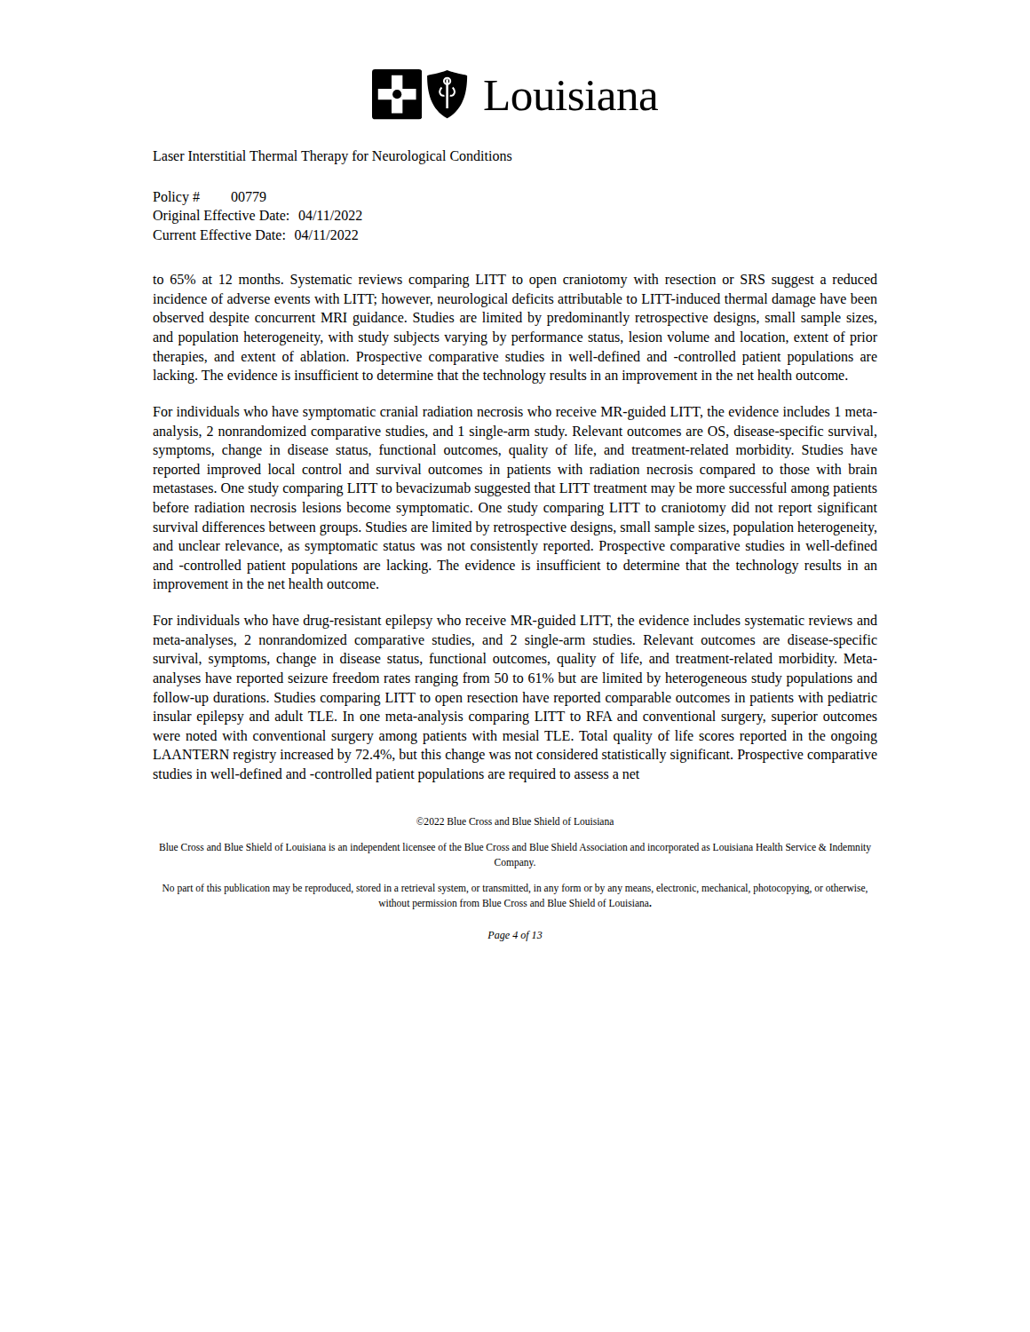Louisiana
Laser Interstitial Thermal Therapy for Neurological Conditions
Policy # 00779
Original Effective Date: 04/11/2022
Current Effective Date: 04/11/2022
to 65% at 12 months. Systematic reviews comparing LITT to open craniotomy with resection or SRS suggest a reduced incidence of adverse events with LITT; however, neurological deficits attributable to LITT-induced thermal damage have been observed despite concurrent MRI guidance. Studies are limited by predominantly retrospective designs, small sample sizes, and population heterogeneity, with study subjects varying by performance status, lesion volume and location, extent of prior therapies, and extent of ablation. Prospective comparative studies in well-defined and -controlled patient populations are lacking. The evidence is insufficient to determine that the technology results in an improvement in the net health outcome.
For individuals who have symptomatic cranial radiation necrosis who receive MR-guided LITT, the evidence includes 1 meta-analysis, 2 nonrandomized comparative studies, and 1 single-arm study. Relevant outcomes are OS, disease-specific survival, symptoms, change in disease status, functional outcomes, quality of life, and treatment-related morbidity. Studies have reported improved local control and survival outcomes in patients with radiation necrosis compared to those with brain metastases. One study comparing LITT to bevacizumab suggested that LITT treatment may be more successful among patients before radiation necrosis lesions become symptomatic. One study comparing LITT to craniotomy did not report significant survival differences between groups. Studies are limited by retrospective designs, small sample sizes, population heterogeneity, and unclear relevance, as symptomatic status was not consistently reported. Prospective comparative studies in well-defined and -controlled patient populations are lacking. The evidence is insufficient to determine that the technology results in an improvement in the net health outcome.
For individuals who have drug-resistant epilepsy who receive MR-guided LITT, the evidence includes systematic reviews and meta-analyses, 2 nonrandomized comparative studies, and 2 single-arm studies. Relevant outcomes are disease-specific survival, symptoms, change in disease status, functional outcomes, quality of life, and treatment-related morbidity. Meta-analyses have reported seizure freedom rates ranging from 50 to 61% but are limited by heterogeneous study populations and follow-up durations. Studies comparing LITT to open resection have reported comparable outcomes in patients with pediatric insular epilepsy and adult TLE. In one meta-analysis comparing LITT to RFA and conventional surgery, superior outcomes were noted with conventional surgery among patients with mesial TLE. Total quality of life scores reported in the ongoing LAANTERN registry increased by 72.4%, but this change was not considered statistically significant. Prospective comparative studies in well-defined and -controlled patient populations are required to assess a net
©2022 Blue Cross and Blue Shield of Louisiana
Blue Cross and Blue Shield of Louisiana is an independent licensee of the Blue Cross and Blue Shield Association and incorporated as Louisiana Health Service & Indemnity Company.
No part of this publication may be reproduced, stored in a retrieval system, or transmitted, in any form or by any means, electronic, mechanical, photocopying, or otherwise, without permission from Blue Cross and Blue Shield of Louisiana.
Page 4 of 13